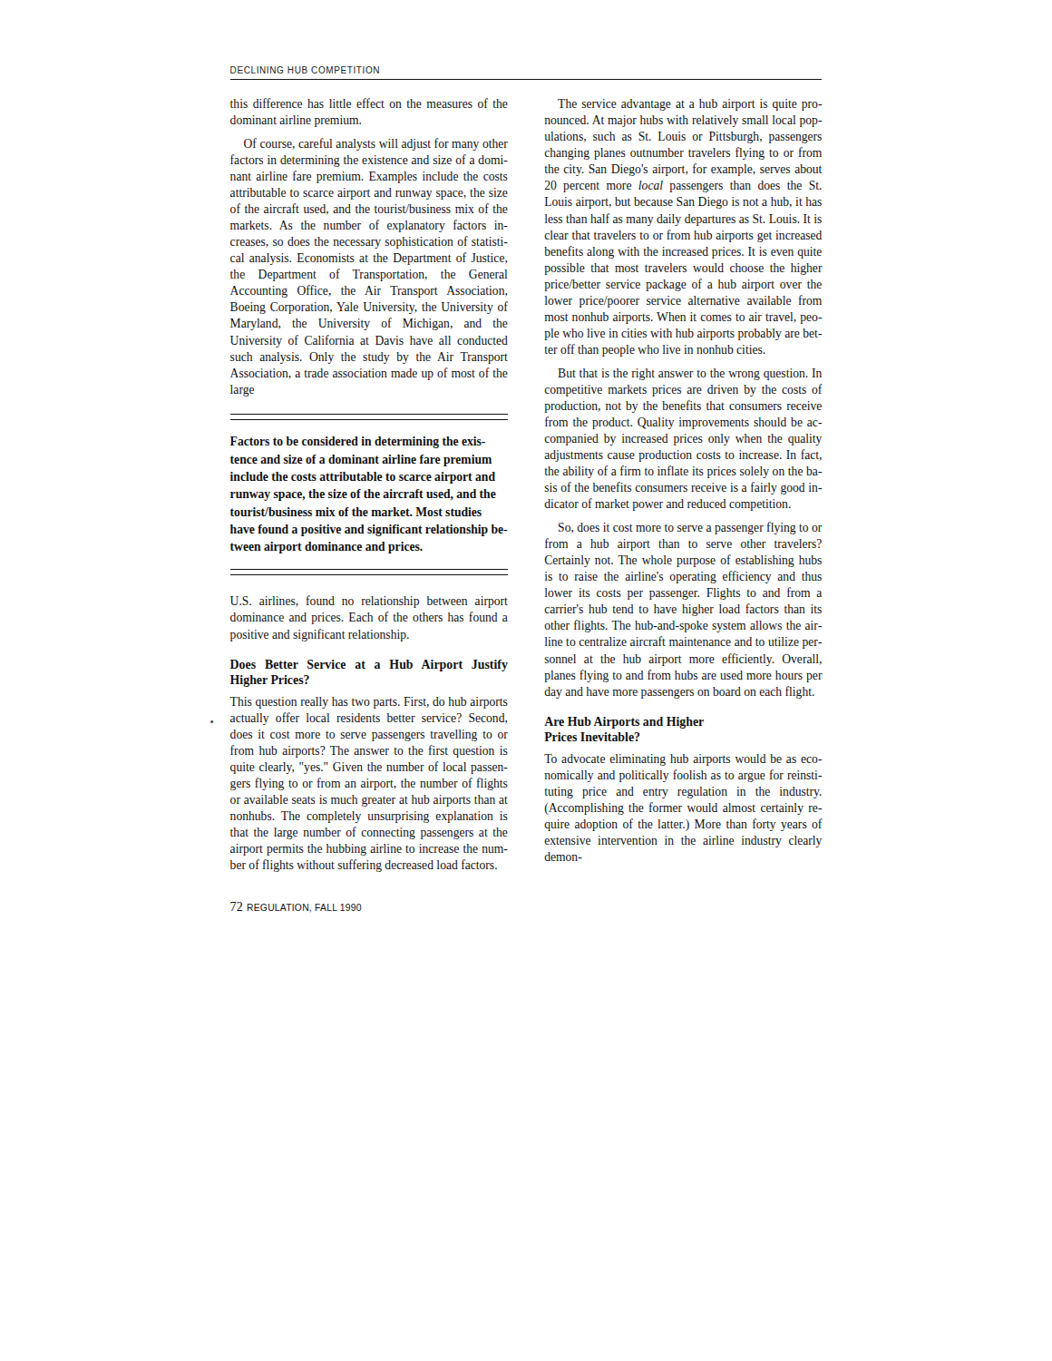DECLINING HUB COMPETITION
this difference has little effect on the measures of the dominant airline premium.
Of course, careful analysts will adjust for many other factors in determining the existence and size of a dominant airline fare premium. Examples include the costs attributable to scarce airport and runway space, the size of the aircraft used, and the tourist/business mix of the markets. As the number of explanatory factors increases, so does the necessary sophistication of statistical analysis. Economists at the Department of Justice, the Department of Transportation, the General Accounting Office, the Air Transport Association, Boeing Corporation, Yale University, the University of Maryland, the University of Michigan, and the University of California at Davis have all conducted such analysis. Only the study by the Air Transport Association, a trade association made up of most of the large
Factors to be considered in determining the existence and size of a dominant airline fare premium include the costs attributable to scarce airport and runway space, the size of the aircraft used, and the tourist/business mix of the market. Most studies have found a positive and significant relationship between airport dominance and prices.
U.S. airlines, found no relationship between airport dominance and prices. Each of the others has found a positive and significant relationship.
Does Better Service at a Hub Airport Justify Higher Prices?
This question really has two parts. First, do hub airports actually offer local residents better service? Second, does it cost more to serve passengers travelling to or from hub airports? The answer to the first question is quite clearly, "yes." Given the number of local passengers flying to or from an airport, the number of flights or available seats is much greater at hub airports than at nonhubs. The completely unsurprising explanation is that the large number of connecting passengers at the airport permits the hubbing airline to increase the number of flights without suffering decreased load factors.
The service advantage at a hub airport is quite pronounced. At major hubs with relatively small local populations, such as St. Louis or Pittsburgh, passengers changing planes outnumber travelers flying to or from the city. San Diego's airport, for example, serves about 20 percent more local passengers than does the St. Louis airport, but because San Diego is not a hub, it has less than half as many daily departures as St. Louis. It is clear that travelers to or from hub airports get increased benefits along with the increased prices. It is even quite possible that most travelers would choose the higher price/better service package of a hub airport over the lower price/poorer service alternative available from most nonhub airports. When it comes to air travel, people who live in cities with hub airports probably are better off than people who live in nonhub cities.
But that is the right answer to the wrong question. In competitive markets prices are driven by the costs of production, not by the benefits that consumers receive from the product. Quality improvements should be accompanied by increased prices only when the quality adjustments cause production costs to increase. In fact, the ability of a firm to inflate its prices solely on the basis of the benefits consumers receive is a fairly good indicator of market power and reduced competition.
So, does it cost more to serve a passenger flying to or from a hub airport than to serve other travelers? Certainly not. The whole purpose of establishing hubs is to raise the airline's operating efficiency and thus lower its costs per passenger. Flights to and from a carrier's hub tend to have higher load factors than its other flights. The hub-and-spoke system allows the airline to centralize aircraft maintenance and to utilize personnel at the hub airport more efficiently. Overall, planes flying to and from hubs are used more hours per day and have more passengers on board on each flight.
Are Hub Airports and Higher
Prices Inevitable?
To advocate eliminating hub airports would be as economically and politically foolish as to argue for reinstituting price and entry regulation in the industry. (Accomplishing the former would almost certainly require adoption of the latter.) More than forty years of extensive intervention in the airline industry clearly demon-
•
72 REGULATION, FALL 1990